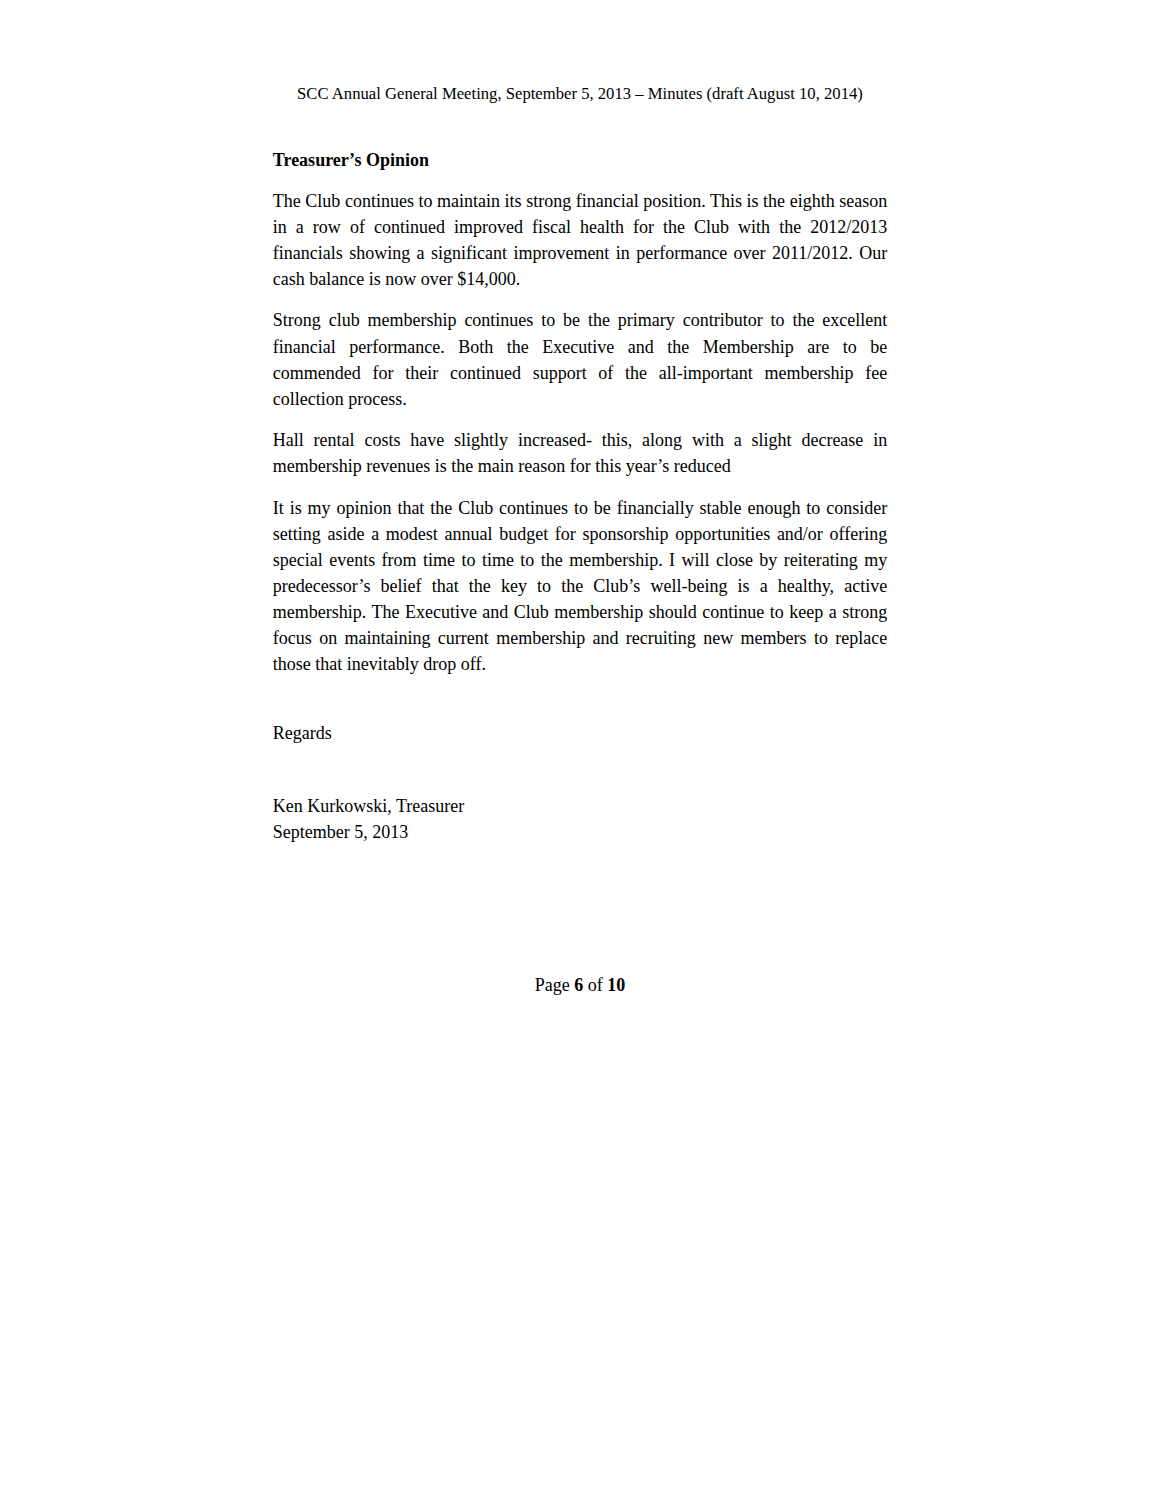SCC Annual General Meeting, September 5, 2013 – Minutes (draft August 10, 2014)
Treasurer’s Opinion
The Club continues to maintain its strong financial position. This is the eighth season in a row of continued improved fiscal health for the Club with the 2012/2013 financials showing a significant improvement in performance over 2011/2012. Our cash balance is now over $14,000.
Strong club membership continues to be the primary contributor to the excellent financial performance. Both the Executive and the Membership are to be commended for their continued support of the all-important membership fee collection process.
Hall rental costs have slightly increased- this, along with a slight decrease in membership revenues is the main reason for this year’s reduced
It is my opinion that the Club continues to be financially stable enough to consider setting aside a modest annual budget for sponsorship opportunities and/or offering special events from time to time to the membership. I will close by reiterating my predecessor’s belief that the key to the Club’s well-being is a healthy, active membership. The Executive and Club membership should continue to keep a strong focus on maintaining current membership and recruiting new members to replace those that inevitably drop off.
Regards
Ken Kurkowski, Treasurer
September 5, 2013
Page 6 of 10